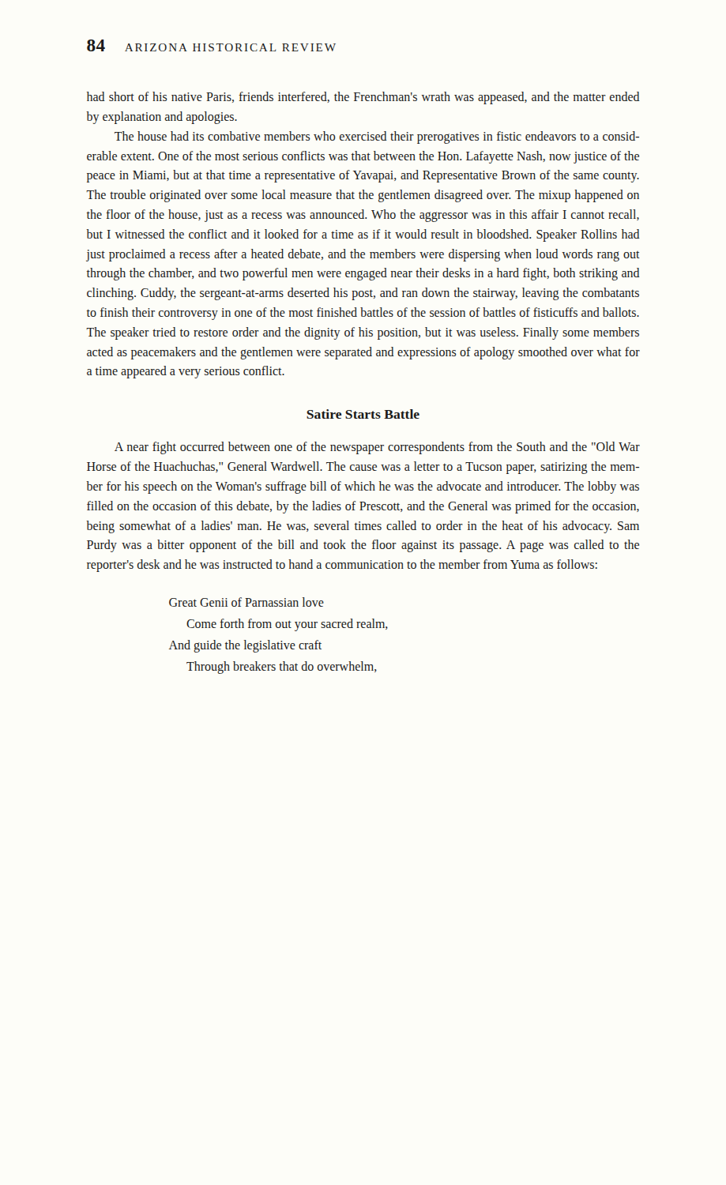84 Arizona Historical Review
had short of his native Paris, friends interfered, the Frenchman's wrath was appeased, and the matter ended by explanation and apologies.
The house had its combative members who exercised their prerogatives in fistic endeavors to a considerable extent. One of the most serious conflicts was that between the Hon. Lafayette Nash, now justice of the peace in Miami, but at that time a representative of Yavapai, and Representative Brown of the same county. The trouble originated over some local measure that the gentlemen disagreed over. The mixup happened on the floor of the house, just as a recess was announced. Who the aggressor was in this affair I cannot recall, but I witnessed the conflict and it looked for a time as if it would result in bloodshed. Speaker Rollins had just proclaimed a recess after a heated debate, and the members were dispersing when loud words rang out through the chamber, and two powerful men were engaged near their desks in a hard fight, both striking and clinching. Cuddy, the sergeant-at-arms deserted his post, and ran down the stairway, leaving the combatants to finish their controversy in one of the most finished battles of the session of battles of fisticuffs and ballots. The speaker tried to restore order and the dignity of his position, but it was useless. Finally some members acted as peacemakers and the gentlemen were separated and expressions of apology smoothed over what for a time appeared a very serious conflict.
Satire Starts Battle
A near fight occurred between one of the newspaper correspondents from the South and the "Old War Horse of the Huachuchas," General Wardwell. The cause was a letter to a Tucson paper, satirizing the member for his speech on the Woman's suffrage bill of which he was the advocate and introducer. The lobby was filled on the occasion of this debate, by the ladies of Prescott, and the General was primed for the occasion, being somewhat of a ladies' man. He was, several times called to order in the heat of his advocacy. Sam Purdy was a bitter opponent of the bill and took the floor against its passage. A page was called to the reporter's desk and he was instructed to hand a communication to the member from Yuma as follows:
Great Genii of Parnassian love
Come forth from out your sacred realm,
And guide the legislative craft
Through breakers that do overwhelm,